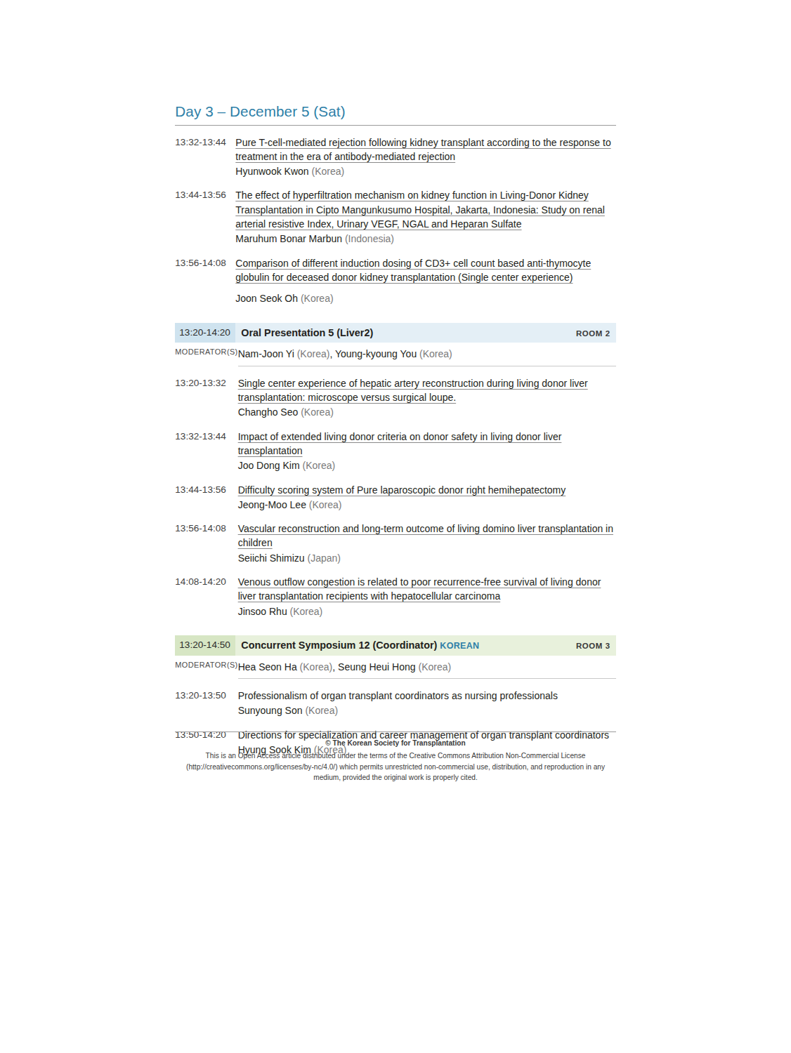Day 3 – December 5 (Sat)
| 13:32-13:44 | Pure T-cell-mediated rejection following kidney transplant according to the response to treatment in the era of antibody-mediated rejection Hyunwook Kwon (Korea) |
| 13:44-13:56 | The effect of hyperfiltration mechanism on kidney function in Living-Donor Kidney Transplantation in Cipto Mangunkusumo Hospital, Jakarta, Indonesia: Study on renal arterial resistive Index, Urinary VEGF, NGAL and Heparan Sulfate Maruhum Bonar Marbun (Indonesia) |
| 13:56-14:08 | Comparison of different induction dosing of CD3+ cell count based anti-thymocyte globulin for deceased donor kidney transplantation (Single center experience) Joon Seok Oh (Korea) |
13:20-14:20
Oral Presentation 5 (Liver2) Room 2
| Moderator(s) | Nam-Joon Yi (Korea) , Young-kyoung You (Korea) |
| 13:20-13:32 | Single center experience of hepatic artery reconstruction during living donor liver transplantation: microscope versus surgical loupe. Changho Seo (Korea) |
| 13:32-13:44 | Impact of extended living donor criteria on donor safety in living donor liver transplantation Joo Dong Kim (Korea) |
| 13:44-13:56 | Difficulty scoring system of Pure laparoscopic donor right hemihepatectomy Jeong-Moo Lee (Korea) |
| 13:56-14:08 | Vascular reconstruction and long-term outcome of living domino liver transplantation in children Seiichi Shimizu (Japan) |
| 14:08-14:20 | Venous outflow congestion is related to poor recurrence-free survival of living donor liver transplantation recipients with hepatocellular carcinoma Jinsoo Rhu (Korea) |
13:20-14:50
Concurrent Symposium 12 (Coordinator) KOREAN Room 3
| Moderator(s) | Hea Seon Ha (Korea) , Seung Heui Hong (Korea) |
| 13:20-13:50 | Professionalism of organ transplant coordinators as nursing professionals Sunyoung Son (Korea) |
| 13:50-14:20 | Directions for specialization and career management of organ transplant coordinators Hyung Sook Kim (Korea) |
© The Korean Society for Transplantation
This is an Open Access article distributed under the terms of the Creative Commons Attribution Non-Commercial License (http://creativecommons.org/licenses/by-nc/4.0/) which permits unrestricted non-commercial use, distribution, and reproduction in any medium, provided the original work is properly cited.